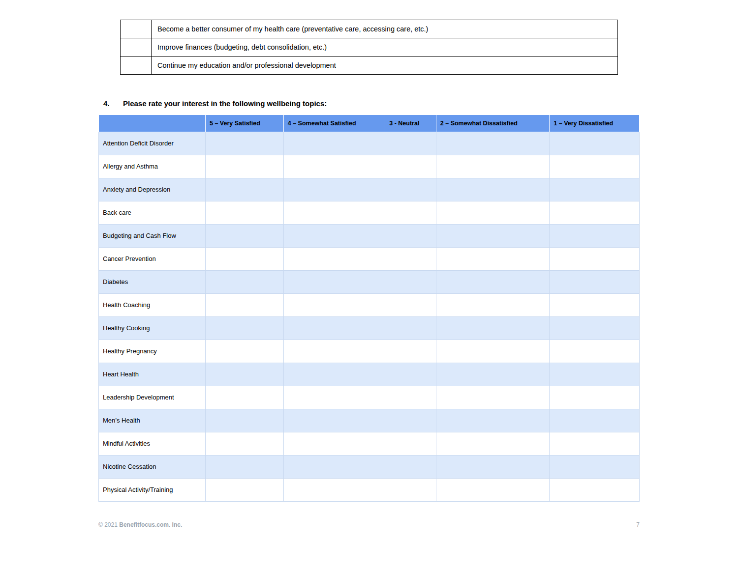| | Become a better consumer of my health care (preventative care, accessing care, etc.) |
| | Improve finances (budgeting, debt consolidation, etc.) |
| | Continue my education and/or professional development |
4. Please rate your interest in the following wellbeing topics:
| | 5 – Very Satisfied | 4 – Somewhat Satisfied | 3 - Neutral | 2 – Somewhat Dissatisfied | 1 – Very Dissatisfied |
| --- | --- | --- | --- | --- | --- |
| Attention Deficit Disorder | | | | | |
| Allergy and Asthma | | | | | |
| Anxiety and Depression | | | | | |
| Back care | | | | | |
| Budgeting and Cash Flow | | | | | |
| Cancer Prevention | | | | | |
| Diabetes | | | | | |
| Health Coaching | | | | | |
| Healthy Cooking | | | | | |
| Healthy Pregnancy | | | | | |
| Heart Health | | | | | |
| Leadership Development | | | | | |
| Men’s Health | | | | | |
| Mindful Activities | | | | | |
| Nicotine Cessation | | | | | |
| Physical Activity/Training | | | | | |
© 2021 Benefitfocus.com. Inc.
7